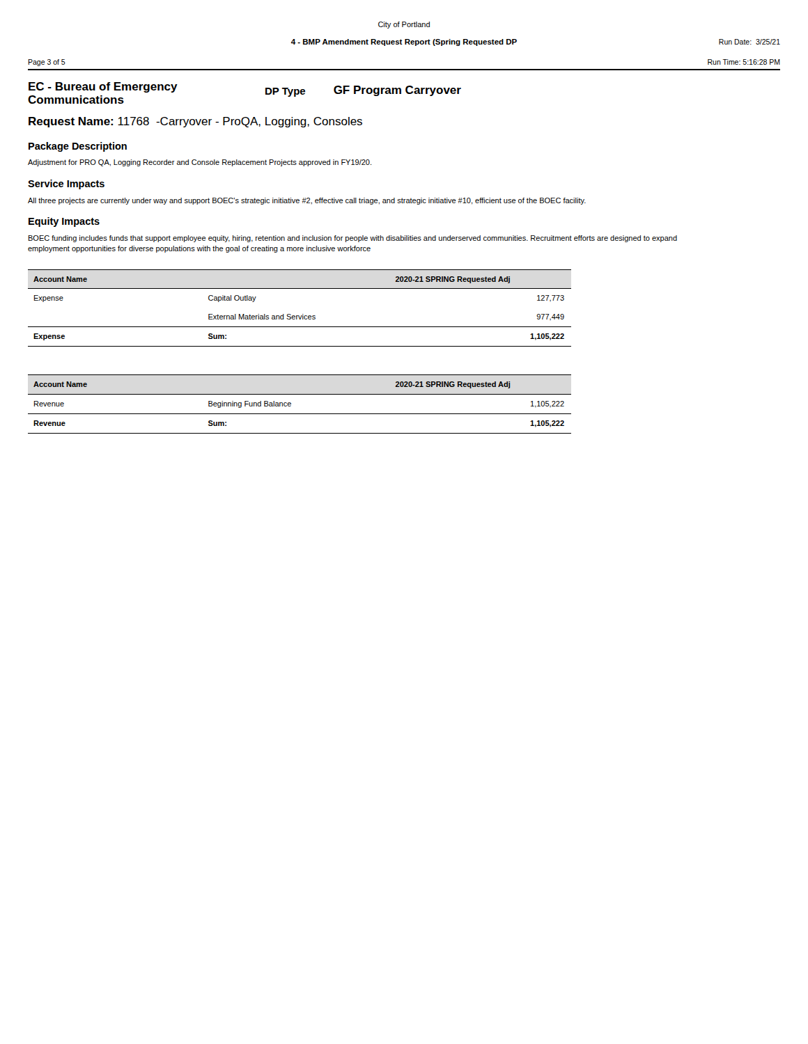City of Portland
4 - BMP Amendment Request Report (Spring Requested DP
Run Date: 3/25/21
Page 3 of 5
Run Time: 5:16:28 PM
EC - Bureau of Emergency Communications
DP Type
GF Program Carryover
Request Name: 11768 -Carryover - ProQA, Logging, Consoles
Package Description
Adjustment for PRO QA, Logging Recorder and Console Replacement Projects approved in FY19/20.
Service Impacts
All three projects are currently under way and support BOEC's strategic initiative #2, effective call triage, and strategic initiative #10, efficient use of the BOEC facility.
Equity Impacts
BOEC funding includes funds that support employee equity, hiring, retention and inclusion for people with disabilities and underserved communities. Recruitment efforts are designed to expand employment opportunities for diverse populations with the goal of creating a more inclusive workforce
| Account Name | | 2020-21 SPRING Requested Adj |
| --- | --- | --- |
| Expense | Capital Outlay | 127,773 |
| | External Materials and Services | 977,449 |
| Expense | Sum: | 1,105,222 |
| Account Name | | 2020-21 SPRING Requested Adj |
| --- | --- | --- |
| Revenue | Beginning Fund Balance | 1,105,222 |
| Revenue | Sum: | 1,105,222 |